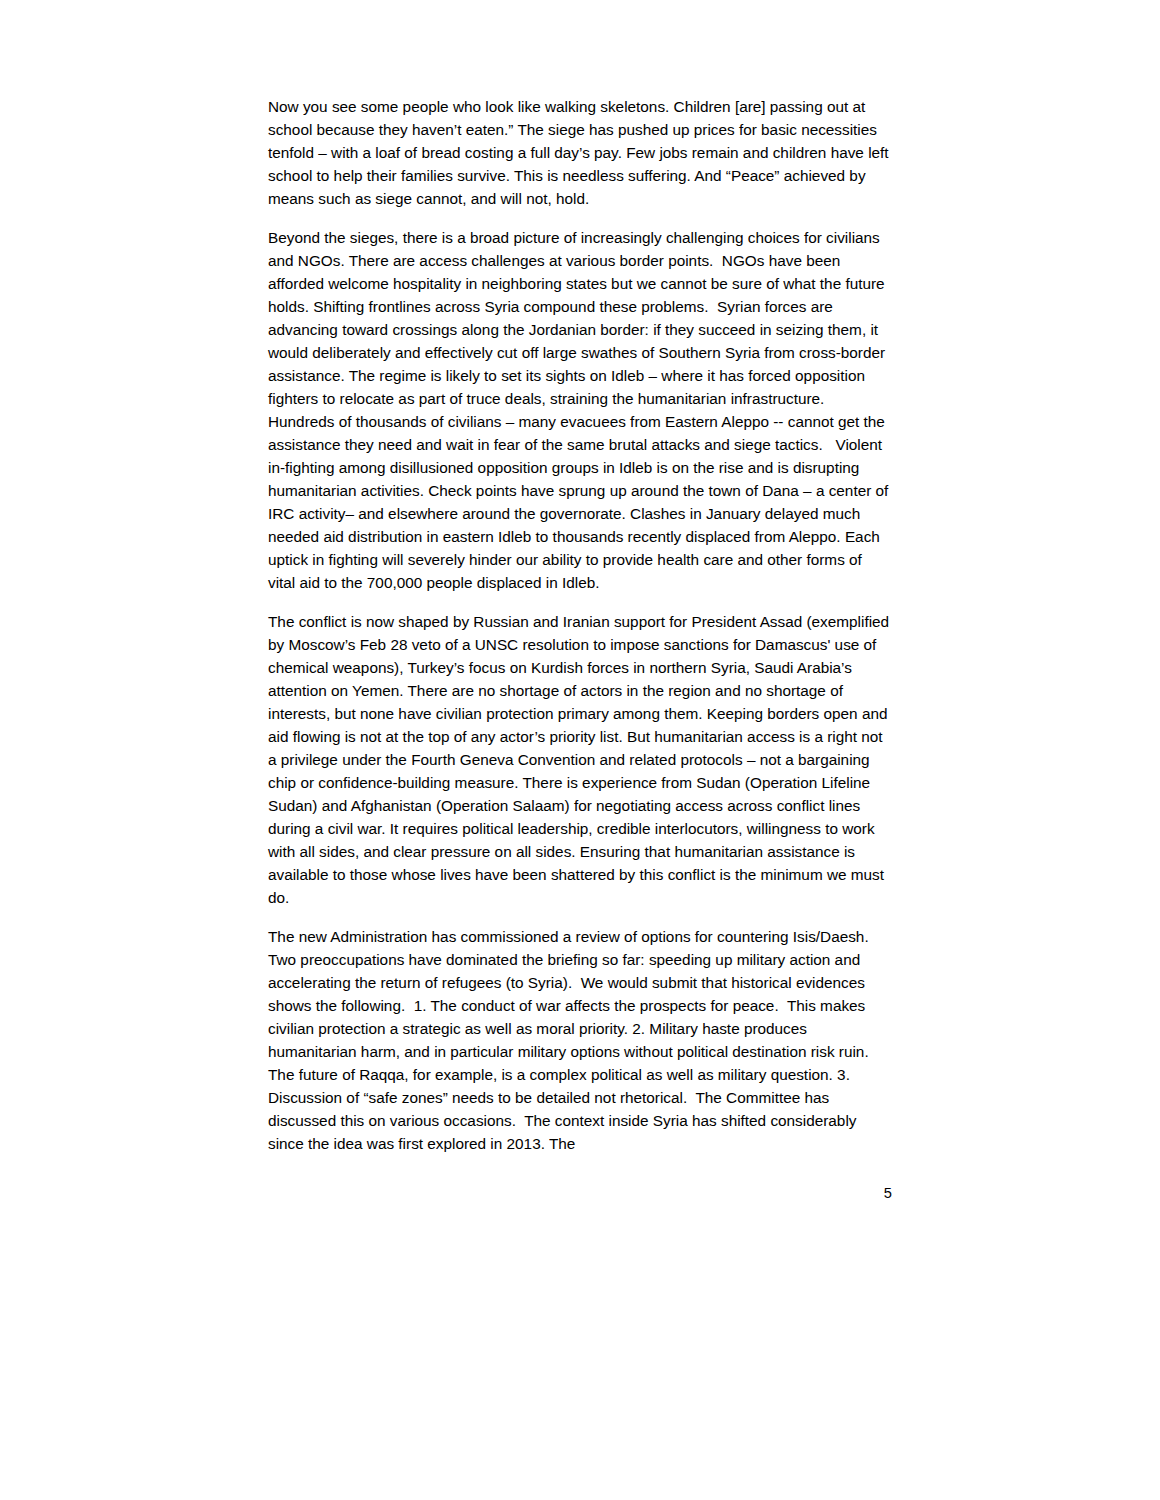Now you see some people who look like walking skeletons. Children [are] passing out at school because they haven’t eaten.” The siege has pushed up prices for basic necessities tenfold – with a loaf of bread costing a full day’s pay. Few jobs remain and children have left school to help their families survive. This is needless suffering. And “Peace” achieved by means such as siege cannot, and will not, hold.
Beyond the sieges, there is a broad picture of increasingly challenging choices for civilians and NGOs. There are access challenges at various border points. NGOs have been afforded welcome hospitality in neighboring states but we cannot be sure of what the future holds. Shifting frontlines across Syria compound these problems. Syrian forces are advancing toward crossings along the Jordanian border: if they succeed in seizing them, it would deliberately and effectively cut off large swathes of Southern Syria from cross-border assistance. The regime is likely to set its sights on Idleb – where it has forced opposition fighters to relocate as part of truce deals, straining the humanitarian infrastructure. Hundreds of thousands of civilians – many evacuees from Eastern Aleppo -- cannot get the assistance they need and wait in fear of the same brutal attacks and siege tactics. Violent in-fighting among disillusioned opposition groups in Idleb is on the rise and is disrupting humanitarian activities. Check points have sprung up around the town of Dana – a center of IRC activity– and elsewhere around the governorate. Clashes in January delayed much needed aid distribution in eastern Idleb to thousands recently displaced from Aleppo. Each uptick in fighting will severely hinder our ability to provide health care and other forms of vital aid to the 700,000 people displaced in Idleb.
The conflict is now shaped by Russian and Iranian support for President Assad (exemplified by Moscow’s Feb 28 veto of a UNSC resolution to impose sanctions for Damascus' use of chemical weapons), Turkey’s focus on Kurdish forces in northern Syria, Saudi Arabia’s attention on Yemen. There are no shortage of actors in the region and no shortage of interests, but none have civilian protection primary among them. Keeping borders open and aid flowing is not at the top of any actor’s priority list. But humanitarian access is a right not a privilege under the Fourth Geneva Convention and related protocols – not a bargaining chip or confidence-building measure. There is experience from Sudan (Operation Lifeline Sudan) and Afghanistan (Operation Salaam) for negotiating access across conflict lines during a civil war. It requires political leadership, credible interlocutors, willingness to work with all sides, and clear pressure on all sides. Ensuring that humanitarian assistance is available to those whose lives have been shattered by this conflict is the minimum we must do.
The new Administration has commissioned a review of options for countering Isis/Daesh. Two preoccupations have dominated the briefing so far: speeding up military action and accelerating the return of refugees (to Syria). We would submit that historical evidences shows the following. 1. The conduct of war affects the prospects for peace. This makes civilian protection a strategic as well as moral priority. 2. Military haste produces humanitarian harm, and in particular military options without political destination risk ruin. The future of Raqqa, for example, is a complex political as well as military question. 3. Discussion of “safe zones” needs to be detailed not rhetorical. The Committee has discussed this on various occasions. The context inside Syria has shifted considerably since the idea was first explored in 2013. The
5